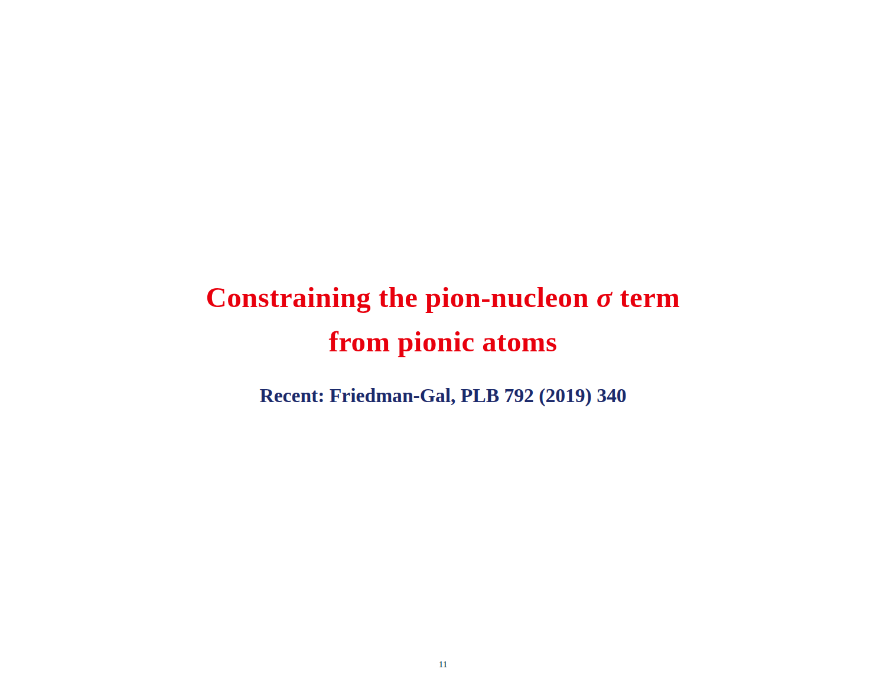Constraining the pion-nucleon σ term
from pionic atoms
Recent: Friedman-Gal, PLB 792 (2019) 340
11